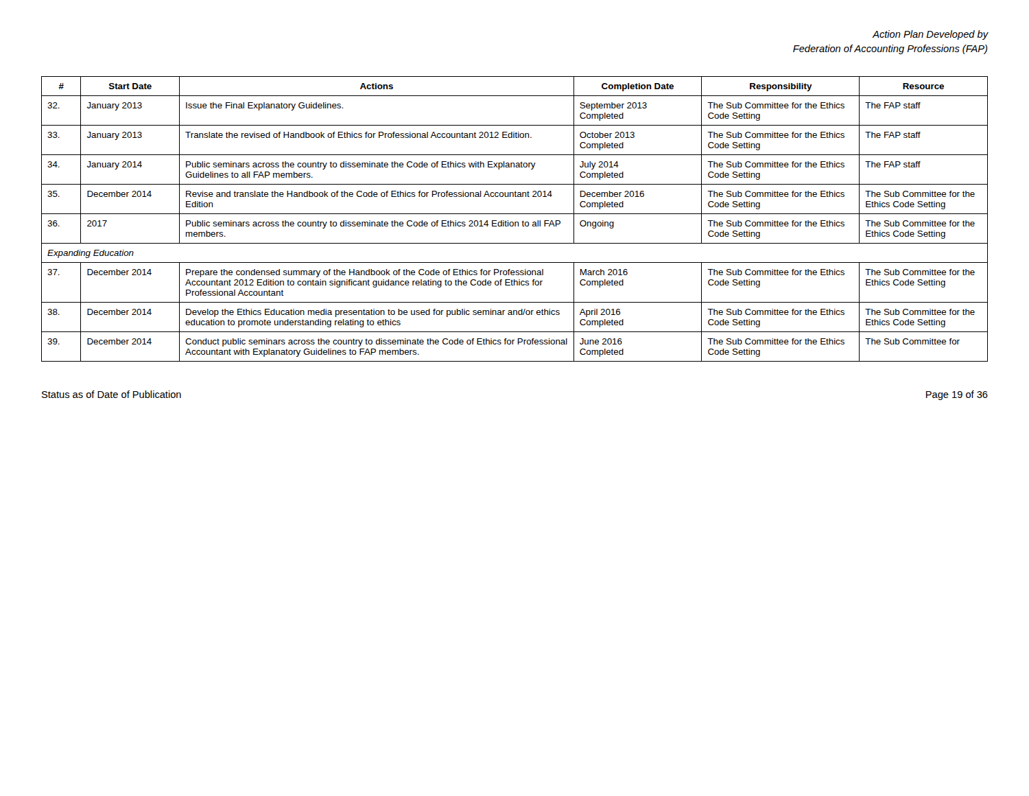Action Plan Developed by
Federation of Accounting Professions (FAP)
| # | Start Date | Actions | Completion Date | Responsibility | Resource |
| --- | --- | --- | --- | --- | --- |
| 32. | January 2013 | Issue the Final Explanatory Guidelines. | September 2013 Completed | The Sub Committee for the Ethics Code Setting | The FAP staff |
| 33. | January 2013 | Translate the revised of Handbook of Ethics for Professional Accountant 2012 Edition. | October 2013 Completed | The Sub Committee for the Ethics Code Setting | The FAP staff |
| 34. | January 2014 | Public seminars across the country to disseminate the Code of Ethics with Explanatory Guidelines to all FAP members. | July 2014 Completed | The Sub Committee for the Ethics Code Setting | The FAP staff |
| 35. | December 2014 | Revise and translate the Handbook of the Code of Ethics for Professional Accountant 2014 Edition | December 2016 Completed | The Sub Committee for the Ethics Code Setting | The Sub Committee for the Ethics Code Setting |
| 36. | 2017 | Public seminars across the country to disseminate the Code of Ethics 2014 Edition to all FAP members. | Ongoing | The Sub Committee for the Ethics Code Setting | The Sub Committee for the Ethics Code Setting |
| Expanding Education |
| 37. | December 2014 | Prepare the condensed summary of the Handbook of the Code of Ethics for Professional Accountant 2012 Edition to contain significant guidance relating to the Code of Ethics for Professional Accountant | March 2016 Completed | The Sub Committee for the Ethics Code Setting | The Sub Committee for the Ethics Code Setting |
| 38. | December 2014 | Develop the Ethics Education media presentation to be used for public seminar and/or ethics education to promote understanding relating to ethics | April 2016 Completed | The Sub Committee for the Ethics Code Setting | The Sub Committee for the Ethics Code Setting |
| 39. | December 2014 | Conduct public seminars across the country to disseminate the Code of Ethics for Professional Accountant with Explanatory Guidelines to FAP members. | June 2016 Completed | The Sub Committee for the Ethics Code Setting | The Sub Committee for |
Status as of Date of Publication Page 19 of 36